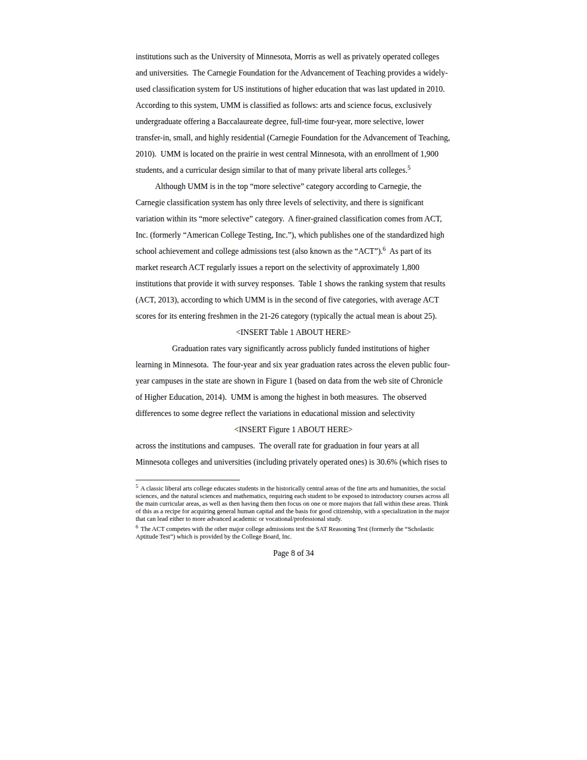institutions such as the University of Minnesota, Morris as well as privately operated colleges and universities. The Carnegie Foundation for the Advancement of Teaching provides a widely-used classification system for US institutions of higher education that was last updated in 2010. According to this system, UMM is classified as follows: arts and science focus, exclusively undergraduate offering a Baccalaureate degree, full-time four-year, more selective, lower transfer-in, small, and highly residential (Carnegie Foundation for the Advancement of Teaching, 2010). UMM is located on the prairie in west central Minnesota, with an enrollment of 1,900 students, and a curricular design similar to that of many private liberal arts colleges.5
Although UMM is in the top “more selective” category according to Carnegie, the Carnegie classification system has only three levels of selectivity, and there is significant variation within its “more selective” category. A finer-grained classification comes from ACT, Inc. (formerly “American College Testing, Inc.”), which publishes one of the standardized high school achievement and college admissions test (also known as the “ACT”).6 As part of its market research ACT regularly issues a report on the selectivity of approximately 1,800 institutions that provide it with survey responses. Table 1 shows the ranking system that results (ACT, 2013), according to which UMM is in the second of five categories, with average ACT scores for its entering freshmen in the 21-26 category (typically the actual mean is about 25).
<INSERT Table 1 ABOUT HERE>
Graduation rates vary significantly across publicly funded institutions of higher learning in Minnesota. The four-year and six year graduation rates across the eleven public four-year campuses in the state are shown in Figure 1 (based on data from the web site of Chronicle of Higher Education, 2014). UMM is among the highest in both measures. The observed differences to some degree reflect the variations in educational mission and selectivity
<INSERT Figure 1 ABOUT HERE>
across the institutions and campuses. The overall rate for graduation in four years at all Minnesota colleges and universities (including privately operated ones) is 30.6% (which rises to
5 A classic liberal arts college educates students in the historically central areas of the fine arts and humanities, the social sciences, and the natural sciences and mathematics, requiring each student to be exposed to introductory courses across all the main curricular areas, as well as then having them then focus on one or more majors that fall within these areas. Think of this as a recipe for acquiring general human capital and the basis for good citizenship, with a specialization in the major that can lead either to more advanced academic or vocational/professional study.
6 The ACT competes with the other major college admissions test the SAT Reasoning Test (formerly the “Scholastic Aptitude Test”) which is provided by the College Board, Inc.
Page 8 of 34